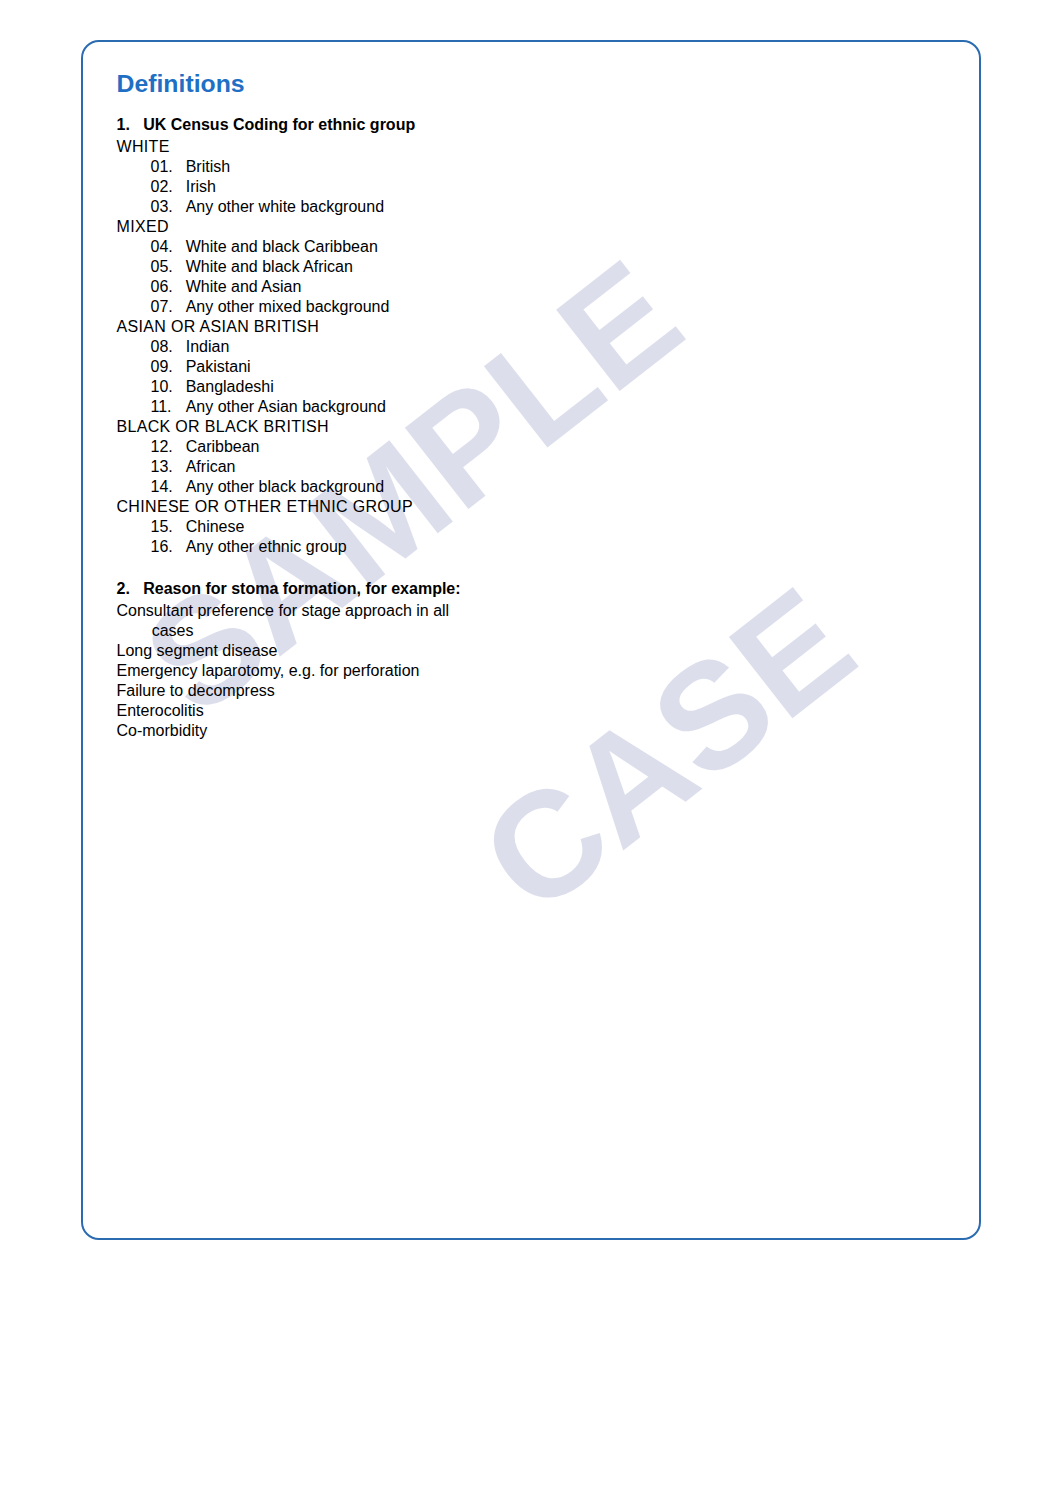SAMPLE
CASE
Definitions
1. UK Census Coding for ethnic group
WHITE
01. British
02. Irish
03. Any other white background
MIXED
04. White and black Caribbean
05. White and black African
06. White and Asian
07. Any other mixed background
ASIAN OR ASIAN BRITISH
08. Indian
09. Pakistani
10. Bangladeshi
11. Any other Asian background
BLACK OR BLACK BRITISH
12. Caribbean
13. African
14. Any other black background
CHINESE OR OTHER ETHNIC GROUP
15. Chinese
16. Any other ethnic group
2. Reason for stoma formation, for example:
Consultant preference for stage approach in all
cases
Long segment disease
Emergency laparotomy, e.g. for perforation
Failure to decompress
Enterocolitis
Co-morbidity